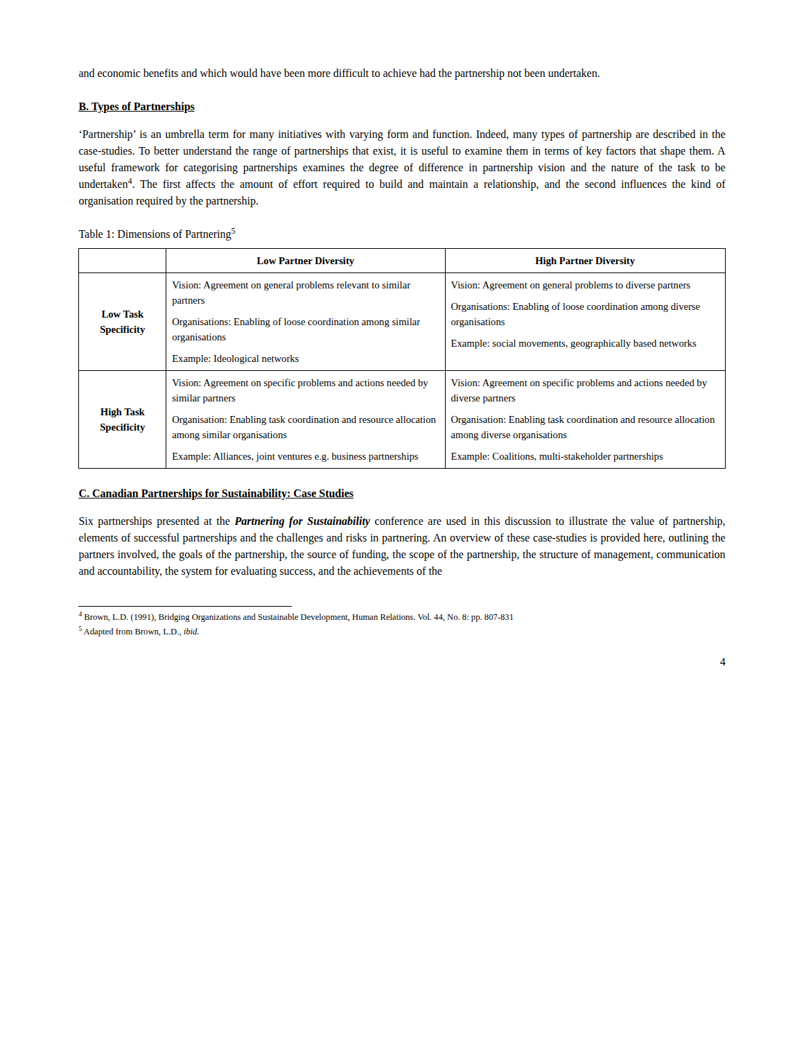and economic benefits and which would have been more difficult to achieve had the partnership not been undertaken.
B. Types of Partnerships
‘Partnership’ is an umbrella term for many initiatives with varying form and function. Indeed, many types of partnership are described in the case-studies. To better understand the range of partnerships that exist, it is useful to examine them in terms of key factors that shape them. A useful framework for categorising partnerships examines the degree of difference in partnership vision and the nature of the task to be undertaken4. The first affects the amount of effort required to build and maintain a relationship, and the second influences the kind of organisation required by the partnership.
Table 1: Dimensions of Partnering5
| | Low Partner Diversity | High Partner Diversity |
| --- | --- | --- |
| Low Task Specificity | Vision: Agreement on general problems relevant to similar partners Organisations: Enabling of loose coordination among similar organisations Example: Ideological networks | Vision: Agreement on general problems to diverse partners Organisations: Enabling of loose coordination among diverse organisations Example: social movements, geographically based networks |
| High Task Specificity | Vision: Agreement on specific problems and actions needed by similar partners Organisation: Enabling task coordination and resource allocation among similar organisations Example: Alliances, joint ventures e.g. business partnerships | Vision: Agreement on specific problems and actions needed by diverse partners Organisation: Enabling task coordination and resource allocation among diverse organisations Example: Coalitions, multi-stakeholder partnerships |
C. Canadian Partnerships for Sustainability: Case Studies
Six partnerships presented at the Partnering for Sustainability conference are used in this discussion to illustrate the value of partnership, elements of successful partnerships and the challenges and risks in partnering. An overview of these case-studies is provided here, outlining the partners involved, the goals of the partnership, the source of funding, the scope of the partnership, the structure of management, communication and accountability, the system for evaluating success, and the achievements of the
4 Brown, L.D. (1991), Bridging Organizations and Sustainable Development, Human Relations. Vol. 44, No. 8: pp. 807-831
5 Adapted from Brown, L.D., ibid.
4